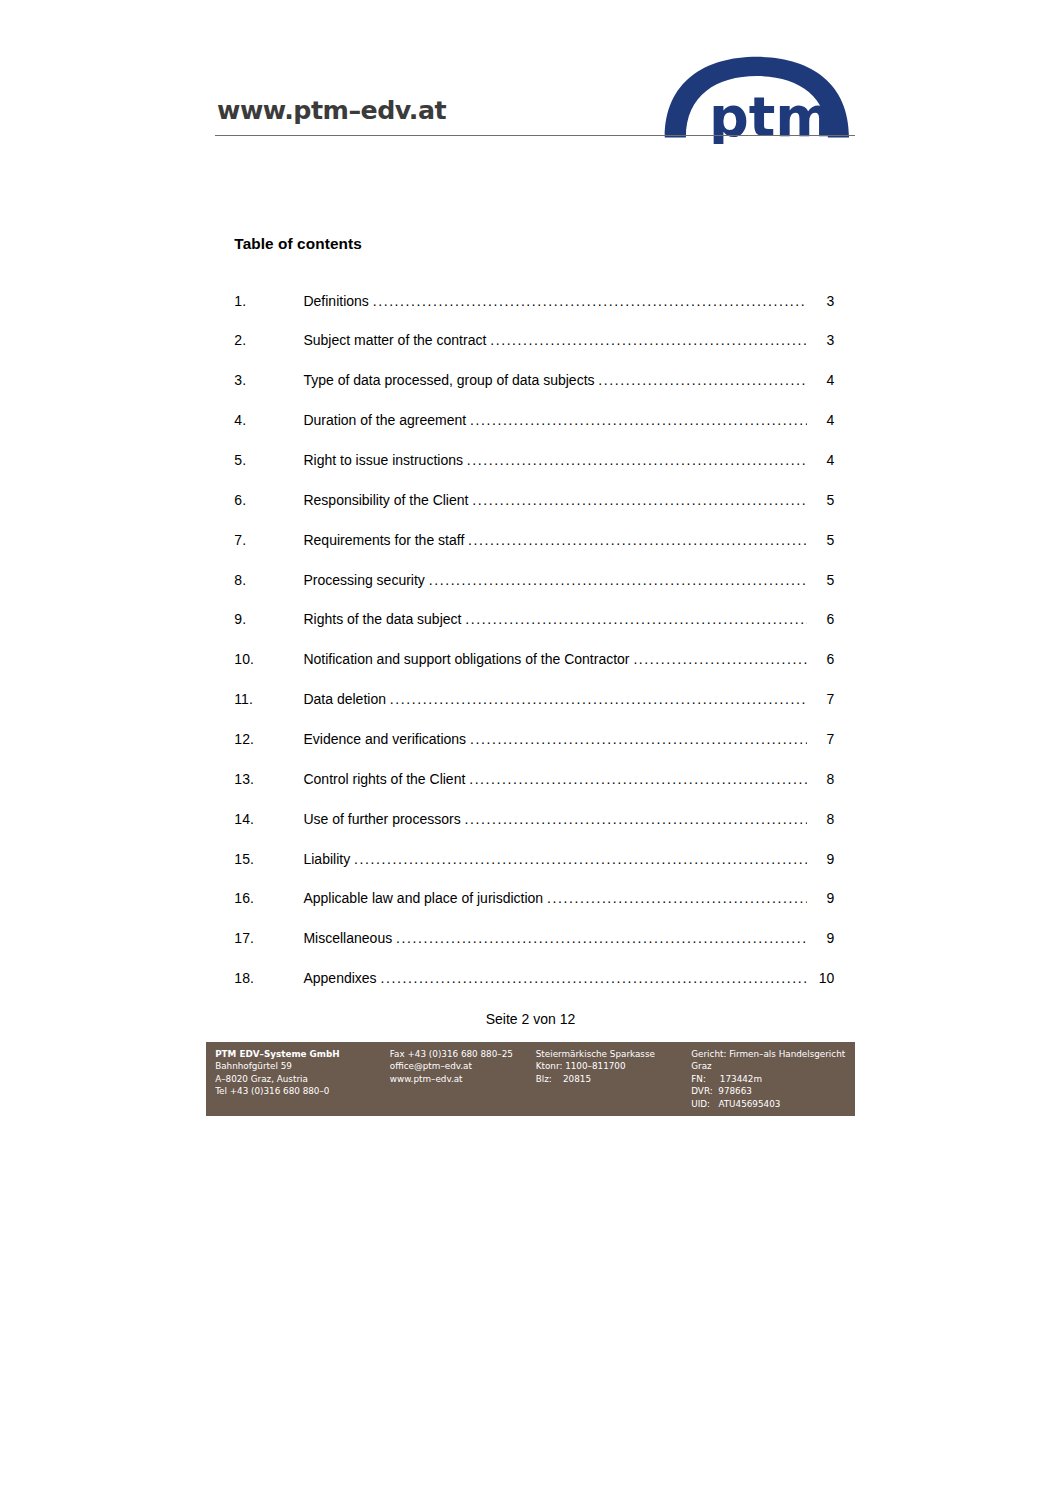www.ptm–edv.at
ptm
Table of contents
1. Definitions .................................................................................................................. 3
2. Subject matter of the contract ................................................................................................. 3
3. Type of data processed, group of data subjects ......................................................................... 4
4. Duration of the agreement ..................................................................................................... 4
5. Right to issue instructions ....................................................................................................... 4
6. Responsibility of the Client ..................................................................................................... 5
7. Requirements for the staff ....................................................................................................... 5
8. Processing security ..................................................................................................................... 5
9. Rights of the data subject ......................................................................................................... 6
10. Notification and support obligations of the Contractor ............................................................ 6
11. Data deletion .............................................................................................................................. 7
12. Evidence and verifications ....................................................................................................... 7
13. Control rights of the Client ....................................................................................................... 8
14. Use of further processors ......................................................................................................... 8
15. Liability ......................................................................................................................................... 9
16. Applicable law and place of jurisdiction ..................................................................................... 9
17. Miscellaneous ............................................................................................................................. 9
18. Appendixes ............................................................................................................................. 10
Seite 2 von 12
PTM EDV–Systeme GmbH
Bahnhofgürtel 59
A–8020 Graz, Austria
Tel +43 (0)316 680 880–0
Fax +43 (0)316 680 880–25
office@ptm–edv.at
www.ptm–edv.at
Steiermärkische Sparkasse
Ktonr: 1100–811700
Blz: 20815
Gericht: Firmen–als Handelsgericht Graz
FN: 173442m
DVR: 978663
UID: ATU45695403